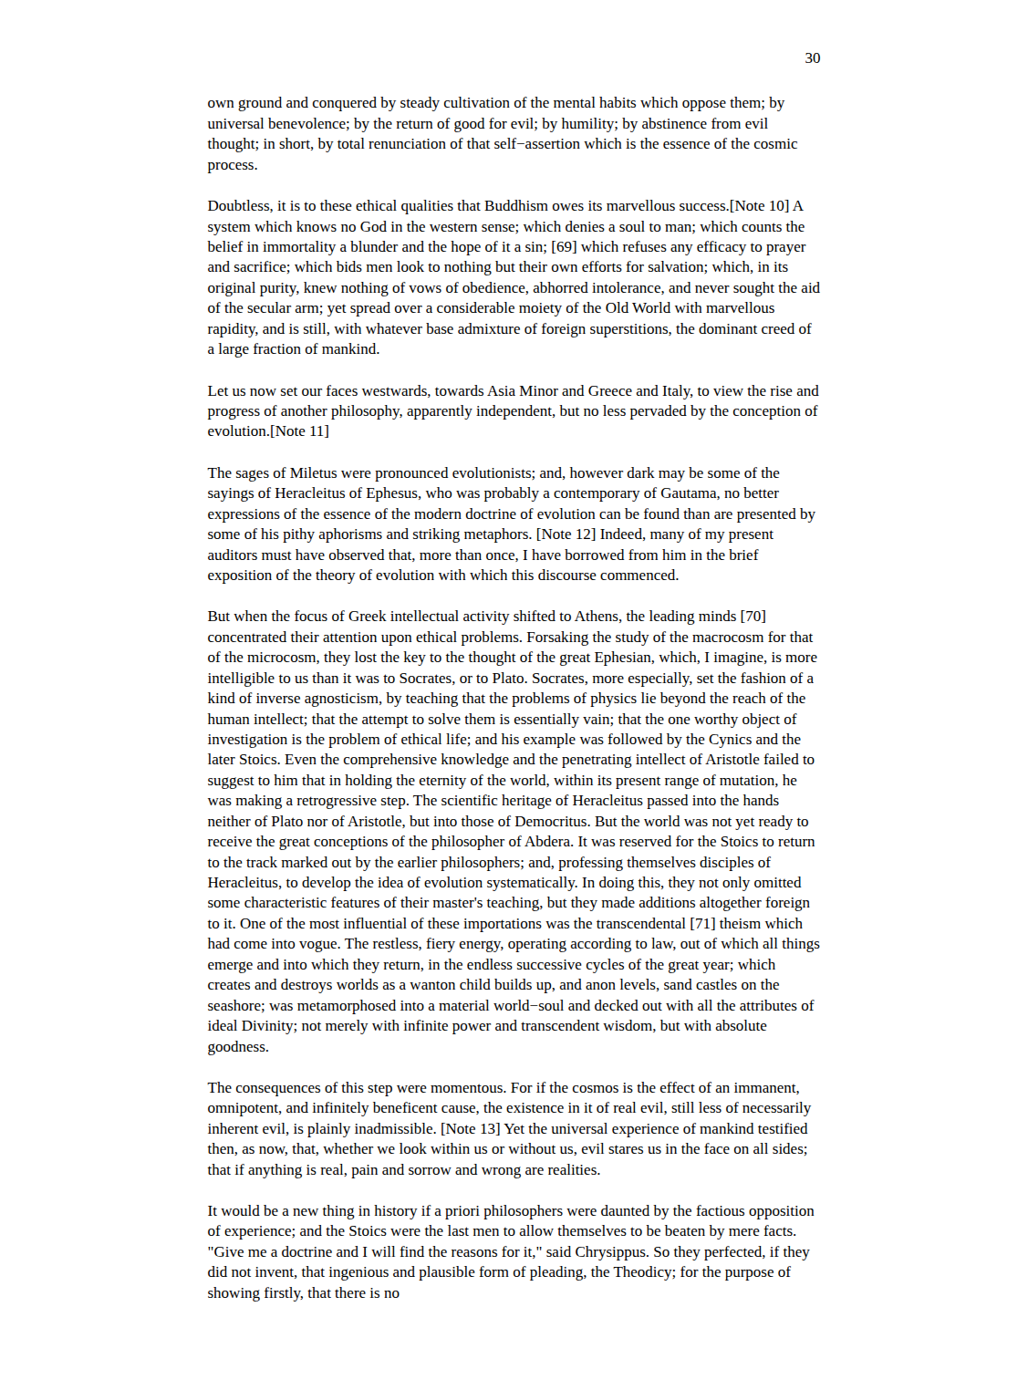30
own ground and conquered by steady cultivation of the mental habits which oppose them; by universal benevolence; by the return of good for evil; by humility; by abstinence from evil thought; in short, by total renunciation of that self−assertion which is the essence of the cosmic process.
Doubtless, it is to these ethical qualities that Buddhism owes its marvellous success.[Note 10] A system which knows no God in the western sense; which denies a soul to man; which counts the belief in immortality a blunder and the hope of it a sin; [69] which refuses any efficacy to prayer and sacrifice; which bids men look to nothing but their own efforts for salvation; which, in its original purity, knew nothing of vows of obedience, abhorred intolerance, and never sought the aid of the secular arm; yet spread over a considerable moiety of the Old World with marvellous rapidity, and is still, with whatever base admixture of foreign superstitions, the dominant creed of a large fraction of mankind.
Let us now set our faces westwards, towards Asia Minor and Greece and Italy, to view the rise and progress of another philosophy, apparently independent, but no less pervaded by the conception of evolution.[Note 11]
The sages of Miletus were pronounced evolutionists; and, however dark may be some of the sayings of Heracleitus of Ephesus, who was probably a contemporary of Gautama, no better expressions of the essence of the modern doctrine of evolution can be found than are presented by some of his pithy aphorisms and striking metaphors. [Note 12] Indeed, many of my present auditors must have observed that, more than once, I have borrowed from him in the brief exposition of the theory of evolution with which this discourse commenced.
But when the focus of Greek intellectual activity shifted to Athens, the leading minds [70] concentrated their attention upon ethical problems. Forsaking the study of the macrocosm for that of the microcosm, they lost the key to the thought of the great Ephesian, which, I imagine, is more intelligible to us than it was to Socrates, or to Plato. Socrates, more especially, set the fashion of a kind of inverse agnosticism, by teaching that the problems of physics lie beyond the reach of the human intellect; that the attempt to solve them is essentially vain; that the one worthy object of investigation is the problem of ethical life; and his example was followed by the Cynics and the later Stoics. Even the comprehensive knowledge and the penetrating intellect of Aristotle failed to suggest to him that in holding the eternity of the world, within its present range of mutation, he was making a retrogressive step. The scientific heritage of Heracleitus passed into the hands neither of Plato nor of Aristotle, but into those of Democritus. But the world was not yet ready to receive the great conceptions of the philosopher of Abdera. It was reserved for the Stoics to return to the track marked out by the earlier philosophers; and, professing themselves disciples of Heracleitus, to develop the idea of evolution systematically. In doing this, they not only omitted some characteristic features of their master's teaching, but they made additions altogether foreign to it. One of the most influential of these importations was the transcendental [71] theism which had come into vogue. The restless, fiery energy, operating according to law, out of which all things emerge and into which they return, in the endless successive cycles of the great year; which creates and destroys worlds as a wanton child builds up, and anon levels, sand castles on the seashore; was metamorphosed into a material world−soul and decked out with all the attributes of ideal Divinity; not merely with infinite power and transcendent wisdom, but with absolute goodness.
The consequences of this step were momentous. For if the cosmos is the effect of an immanent, omnipotent, and infinitely beneficent cause, the existence in it of real evil, still less of necessarily inherent evil, is plainly inadmissible. [Note 13] Yet the universal experience of mankind testified then, as now, that, whether we look within us or without us, evil stares us in the face on all sides; that if anything is real, pain and sorrow and wrong are realities.
It would be a new thing in history if a priori philosophers were daunted by the factious opposition of experience; and the Stoics were the last men to allow themselves to be beaten by mere facts. "Give me a doctrine and I will find the reasons for it," said Chrysippus. So they perfected, if they did not invent, that ingenious and plausible form of pleading, the Theodicy; for the purpose of showing firstly, that there is no